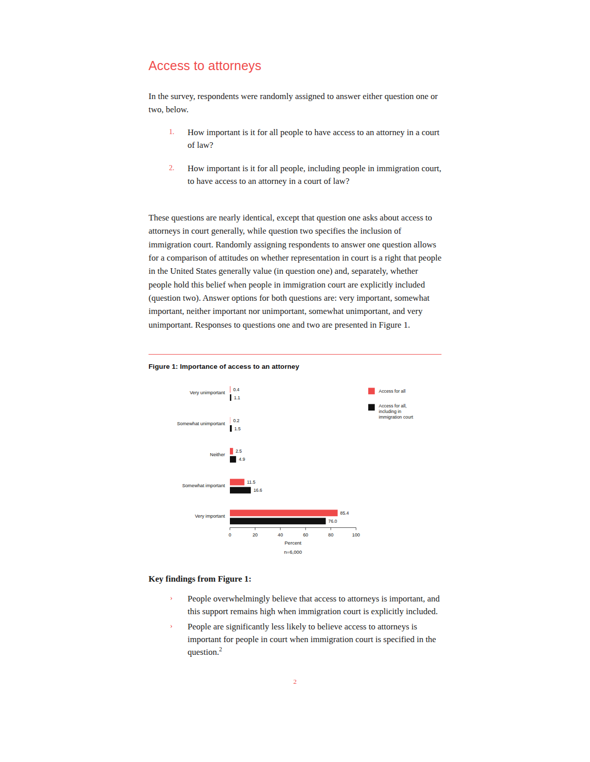Access to attorneys
In the survey, respondents were randomly assigned to answer either question one or two, below.
How important is it for all people to have access to an attorney in a court of law?
How important is it for all people, including people in immigration court, to have access to an attorney in a court of law?
These questions are nearly identical, except that question one asks about access to attorneys in court generally, while question two specifies the inclusion of immigration court. Randomly assigning respondents to answer one question allows for a comparison of attitudes on whether representation in court is a right that people in the United States generally value (in question one) and, separately, whether people hold this belief when people in immigration court are explicitly included (question two). Answer options for both questions are: very important, somewhat important, neither important nor unimportant, somewhat unimportant, and very unimportant. Responses to questions one and two are presented in Figure 1.
Figure 1: Importance of access to an attorney
Access for all Access for all, including in immigration court Very unimportant 0.4 1.1 Somewhat unimportant 0.2 1.5 Neither 2.5 4.9 Somewhat important 11.5 16.6 Very important 85.4 76.0 0 20 40 60 80 100 Percent n=6,000
Key findings from Figure 1:
People overwhelmingly believe that access to attorneys is important, and this support remains high when immigration court is explicitly included.
People are significantly less likely to believe access to attorneys is important for people in court when immigration court is specified in the question.2
2